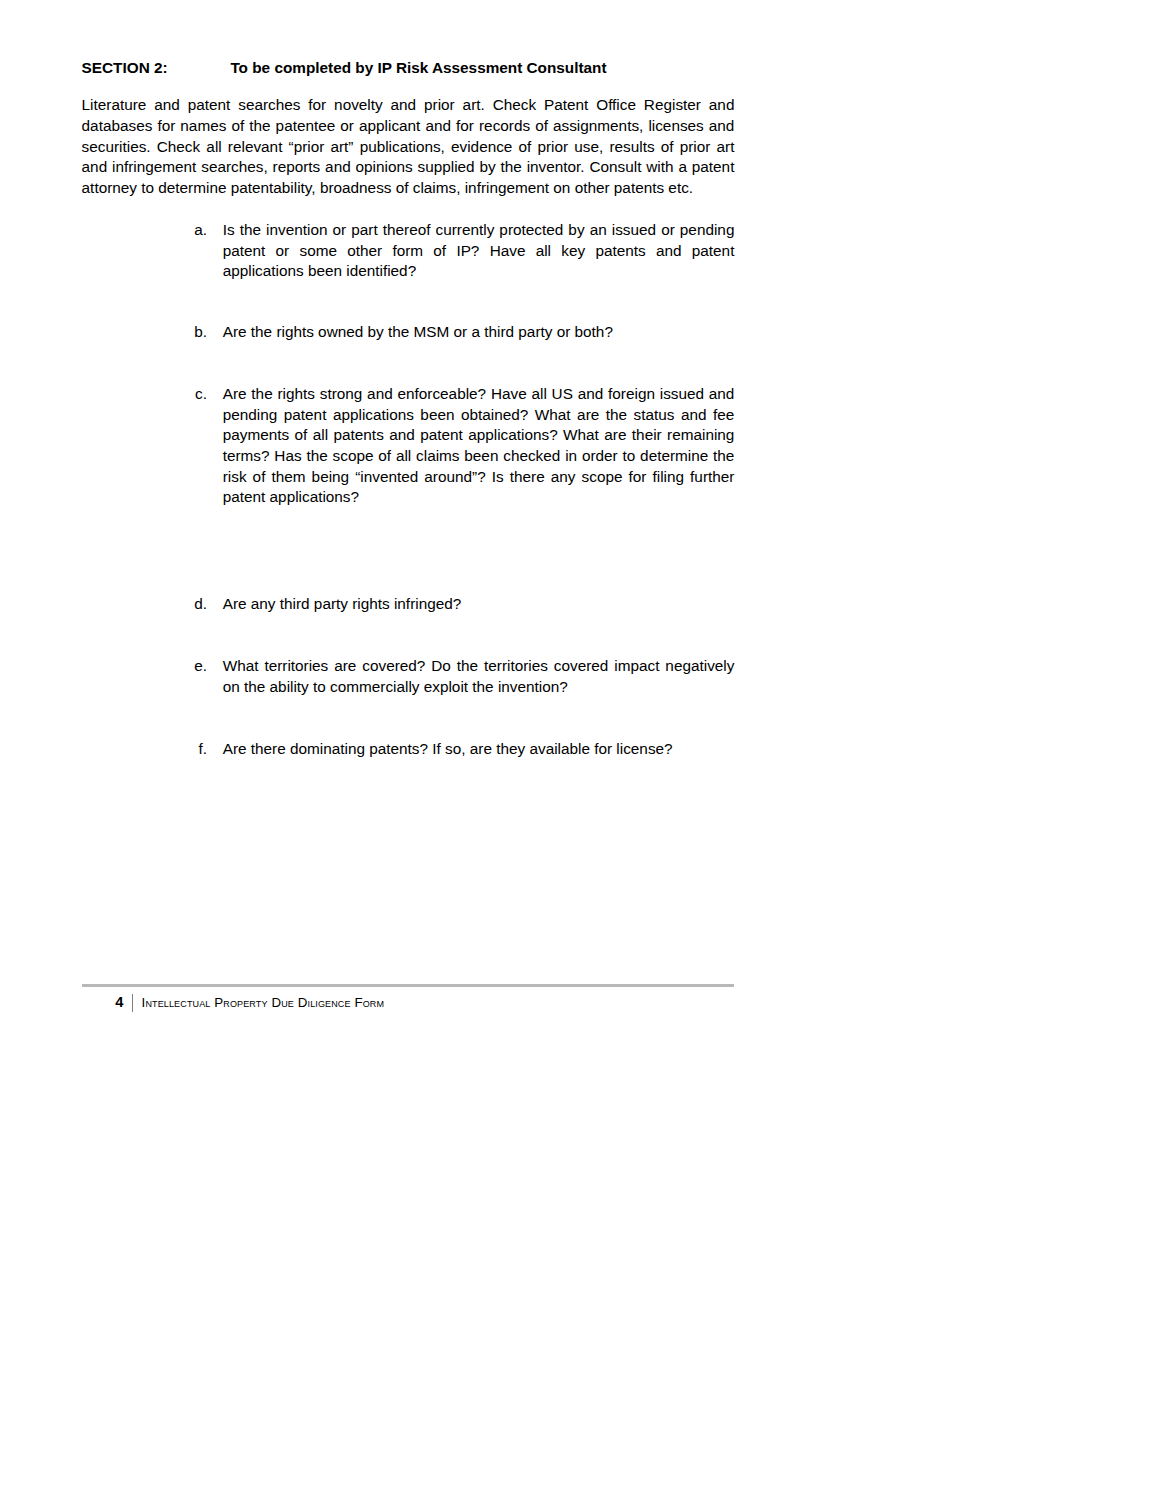SECTION 2: To be completed by IP Risk Assessment Consultant
Literature and patent searches for novelty and prior art. Check Patent Office Register and databases for names of the patentee or applicant and for records of assignments, licenses and securities. Check all relevant “prior art” publications, evidence of prior use, results of prior art and infringement searches, reports and opinions supplied by the inventor. Consult with a patent attorney to determine patentability, broadness of claims, infringement on other patents etc.
Is the invention or part thereof currently protected by an issued or pending patent or some other form of IP? Have all key patents and patent applications been identified?
Are the rights owned by the MSM or a third party or both?
Are the rights strong and enforceable? Have all US and foreign issued and pending patent applications been obtained? What are the status and fee payments of all patents and patent applications? What are their remaining terms? Has the scope of all claims been checked in order to determine the risk of them being “invented around”? Is there any scope for filing further patent applications?
Are any third party rights infringed?
What territories are covered? Do the territories covered impact negatively on the ability to commercially exploit the invention?
Are there dominating patents? If so, are they available for license?
4 Intellectual Property Due Diligence Form